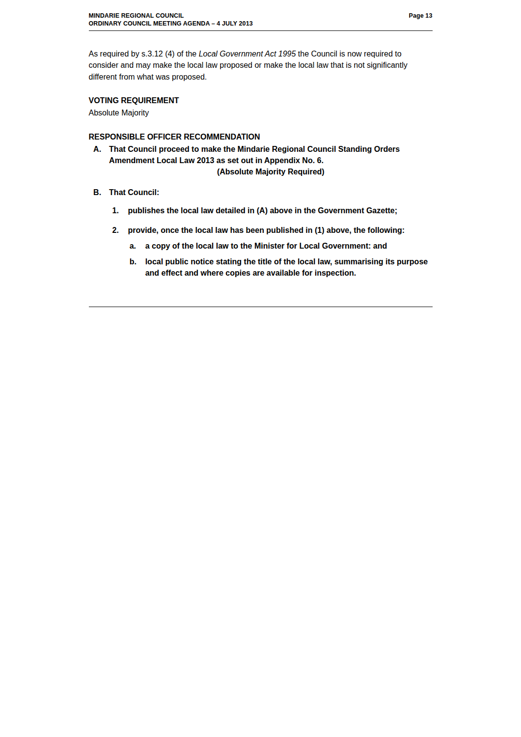Mindarie Regional Council
Ordinary Council Meeting Agenda – 4 July 2013
Page 13
As required by s.3.12 (4) of the Local Government Act 1995 the Council is now required to consider and may make the local law proposed or make the local law that is not significantly different from what was proposed.
Voting Requirement
Absolute Majority
Responsible Officer Recommendation
A. That Council proceed to make the Mindarie Regional Council Standing Orders Amendment Local Law 2013 as set out in Appendix No. 6. (Absolute Majority Required)
B. That Council:
1. publishes the local law detailed in (A) above in the Government Gazette;
2. provide, once the local law has been published in (1) above, the following:
a. a copy of the local law to the Minister for Local Government: and
b. local public notice stating the title of the local law, summarising its purpose and effect and where copies are available for inspection.